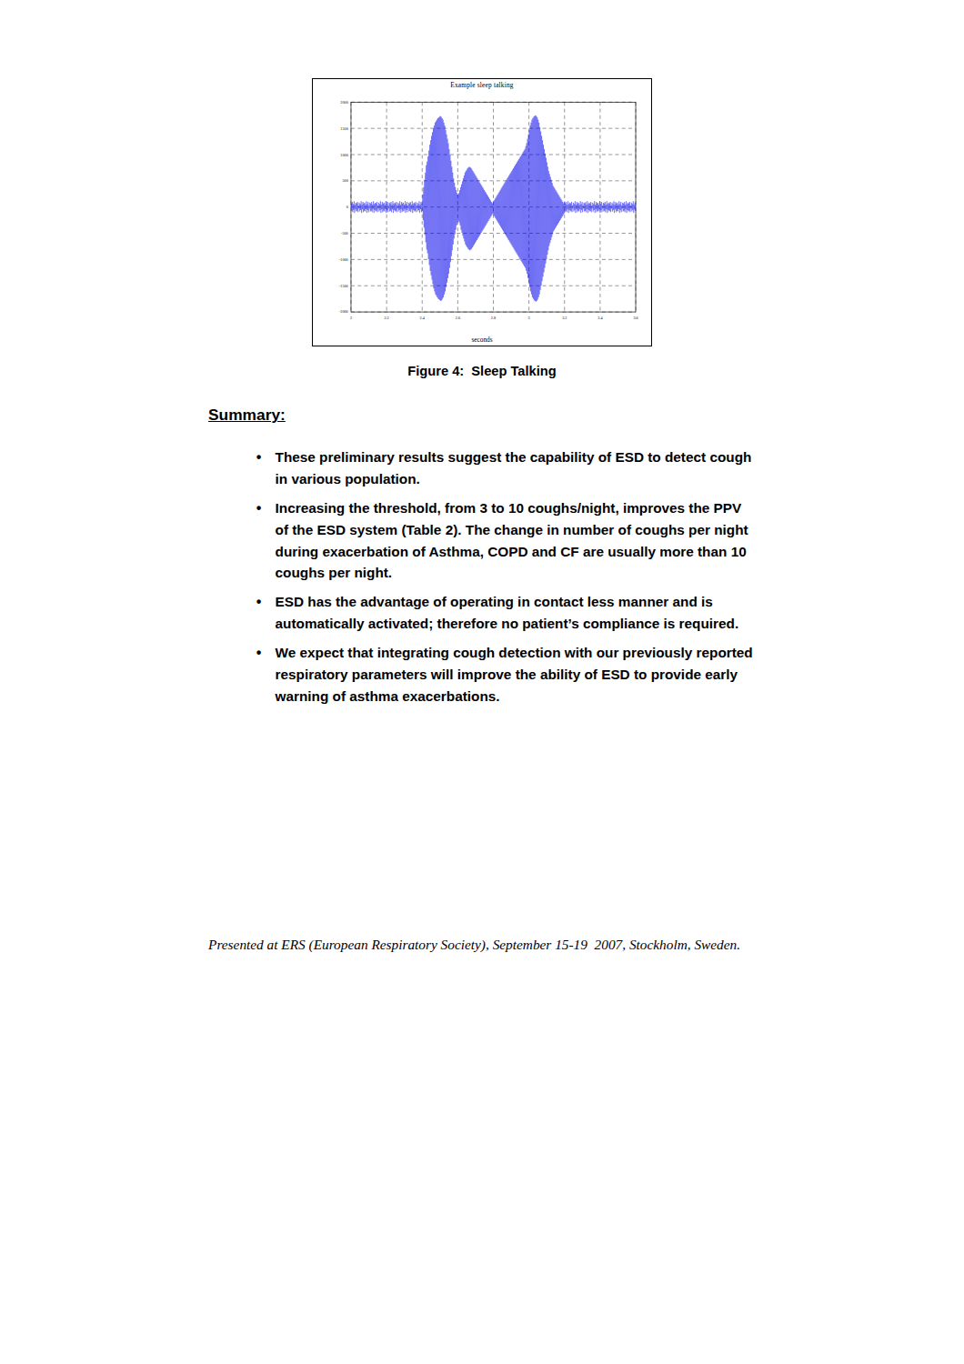Example sleep talking
2000 1500 1000 500 0 -500 -1000 -1500 -2000 2 2.2 2.4 2.6 2.8 3 3.2 3.4 3.6
seconds
Figure 4: Sleep Talking
Summary:
These preliminary results suggest the capability of ESD to detect cough in various population.
Increasing the threshold, from 3 to 10 coughs/night, improves the PPV of the ESD system (Table 2). The change in number of coughs per night during exacerbation of Asthma, COPD and CF are usually more than 10 coughs per night.
ESD has the advantage of operating in contact less manner and is automatically activated; therefore no patient’s compliance is required.
We expect that integrating cough detection with our previously reported respiratory parameters will improve the ability of ESD to provide early warning of asthma exacerbations.
Presented at ERS (European Respiratory Society), September 15-19 2007, Stockholm, Sweden.